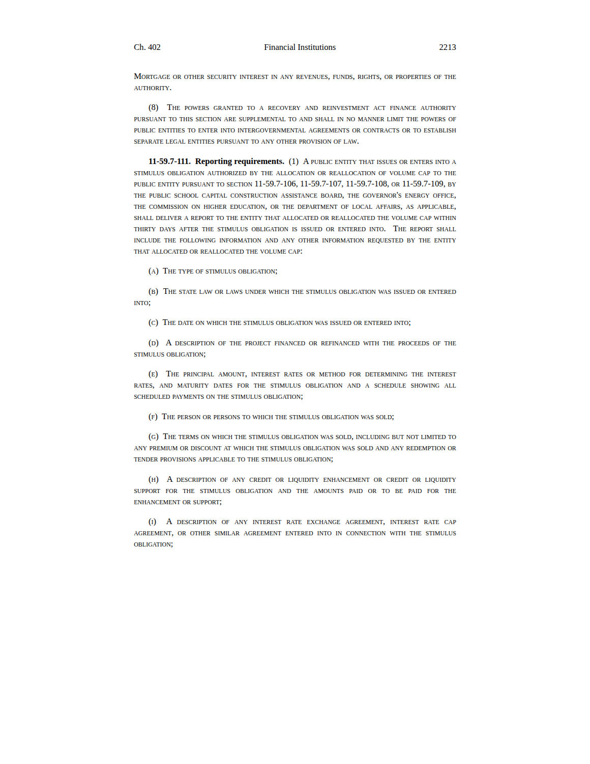Ch. 402 Financial Institutions 2213
Mortgage or other security interest in any revenues, funds, rights, or properties of the authority.
(8) The powers granted to a recovery and reinvestment act finance authority pursuant to this section are supplemental to and shall in no manner limit the powers of public entities to enter into intergovernmental agreements or contracts or to establish separate legal entities pursuant to any other provision of law.
11-59.7-111. Reporting requirements. (1) A public entity that issues or enters into a stimulus obligation authorized by the allocation or reallocation of volume cap to the public entity pursuant to section 11-59.7-106, 11-59.7-107, 11-59.7-108, or 11-59.7-109, by the public school capital construction assistance board, the governor's energy office, the commission on higher education, or the department of local affairs, as applicable, shall deliver a report to the entity that allocated or reallocated the volume cap within thirty days after the stimulus obligation is issued or entered into. The report shall include the following information and any other information requested by the entity that allocated or reallocated the volume cap:
(a) The type of stimulus obligation;
(b) The state law or laws under which the stimulus obligation was issued or entered into;
(c) The date on which the stimulus obligation was issued or entered into;
(d) A description of the project financed or refinanced with the proceeds of the stimulus obligation;
(e) The principal amount, interest rates or method for determining the interest rates, and maturity dates for the stimulus obligation and a schedule showing all scheduled payments on the stimulus obligation;
(f) The person or persons to which the stimulus obligation was sold;
(g) The terms on which the stimulus obligation was sold, including but not limited to any premium or discount at which the stimulus obligation was sold and any redemption or tender provisions applicable to the stimulus obligation;
(h) A description of any credit or liquidity enhancement or credit or liquidity support for the stimulus obligation and the amounts paid or to be paid for the enhancement or support;
(i) A description of any interest rate exchange agreement, interest rate cap agreement, or other similar agreement entered into in connection with the stimulus obligation;